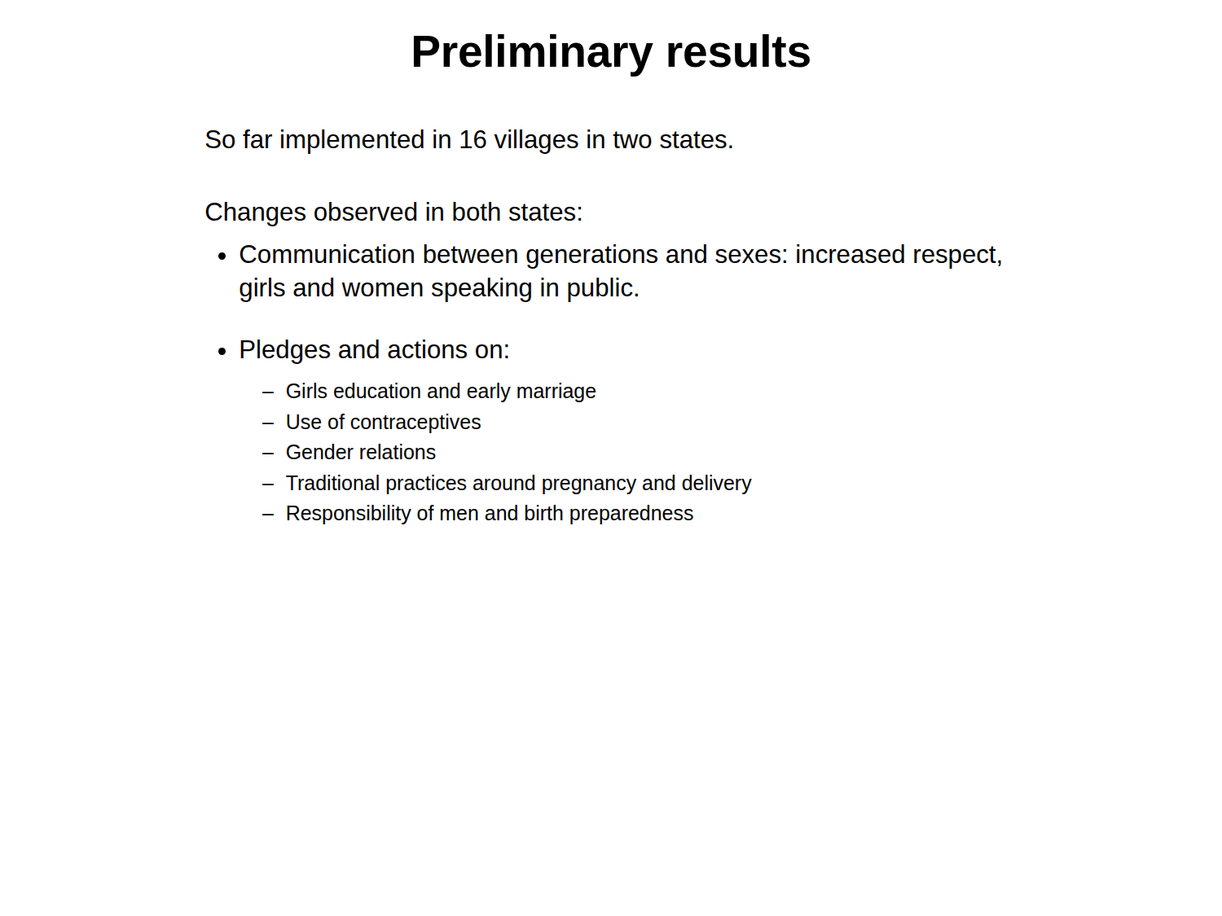Preliminary results
So far implemented in 16 villages in two states.
Changes observed in both states:
Communication between generations and sexes: increased respect, girls and women speaking in public.
Pledges and actions on:
Girls education and early marriage
Use of contraceptives
Gender relations
Traditional practices around pregnancy and delivery
Responsibility of men and birth preparedness